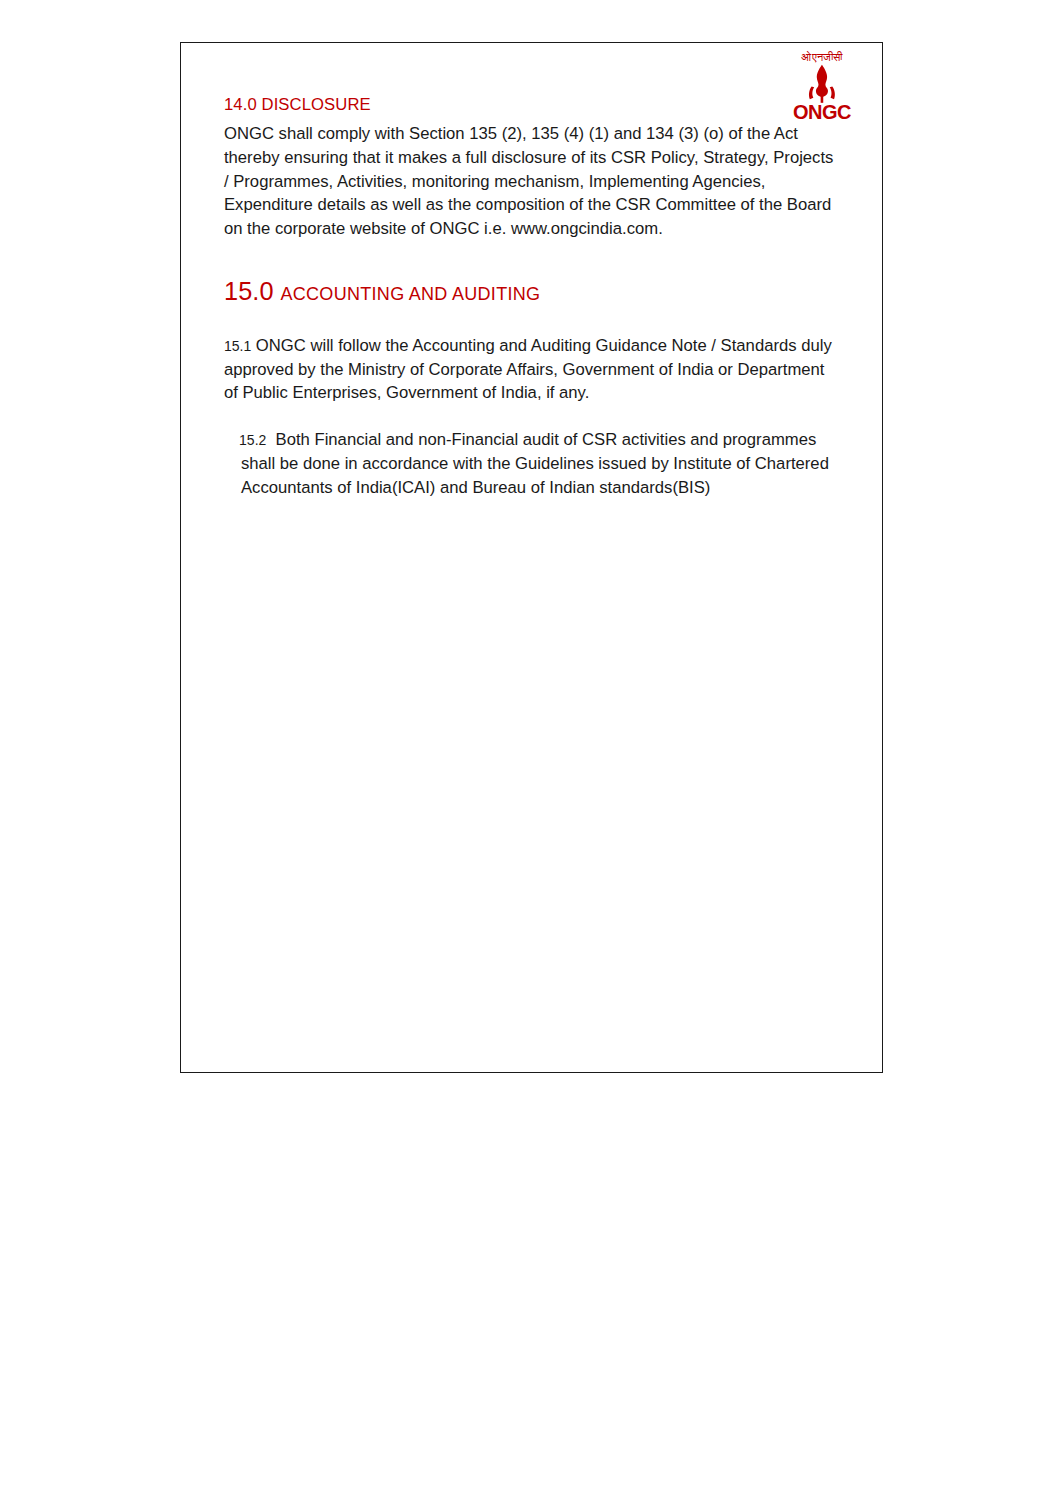ओएनजीसी ONGC
14.0 DISCLOSURE
ONGC shall comply with Section 135 (2), 135 (4) (1) and 134 (3) (o) of the Act thereby ensuring that it makes a full disclosure of its CSR Policy, Strategy, Projects / Programmes, Activities, monitoring mechanism, Implementing Agencies, Expenditure details as well as the composition of the CSR Committee of the Board on the corporate website of ONGC i.e. www.ongcindia.com.
15.0 ACCOUNTING AND AUDITING
15.1 ONGC will follow the Accounting and Auditing Guidance Note / Standards duly approved by the Ministry of Corporate Affairs, Government of India or Department of Public Enterprises, Government of India, if any.
15.2 Both Financial and non-Financial audit of CSR activities and programmes shall be done in accordance with the Guidelines issued by Institute of Chartered Accountants of India(ICAI) and Bureau of Indian standards(BIS)